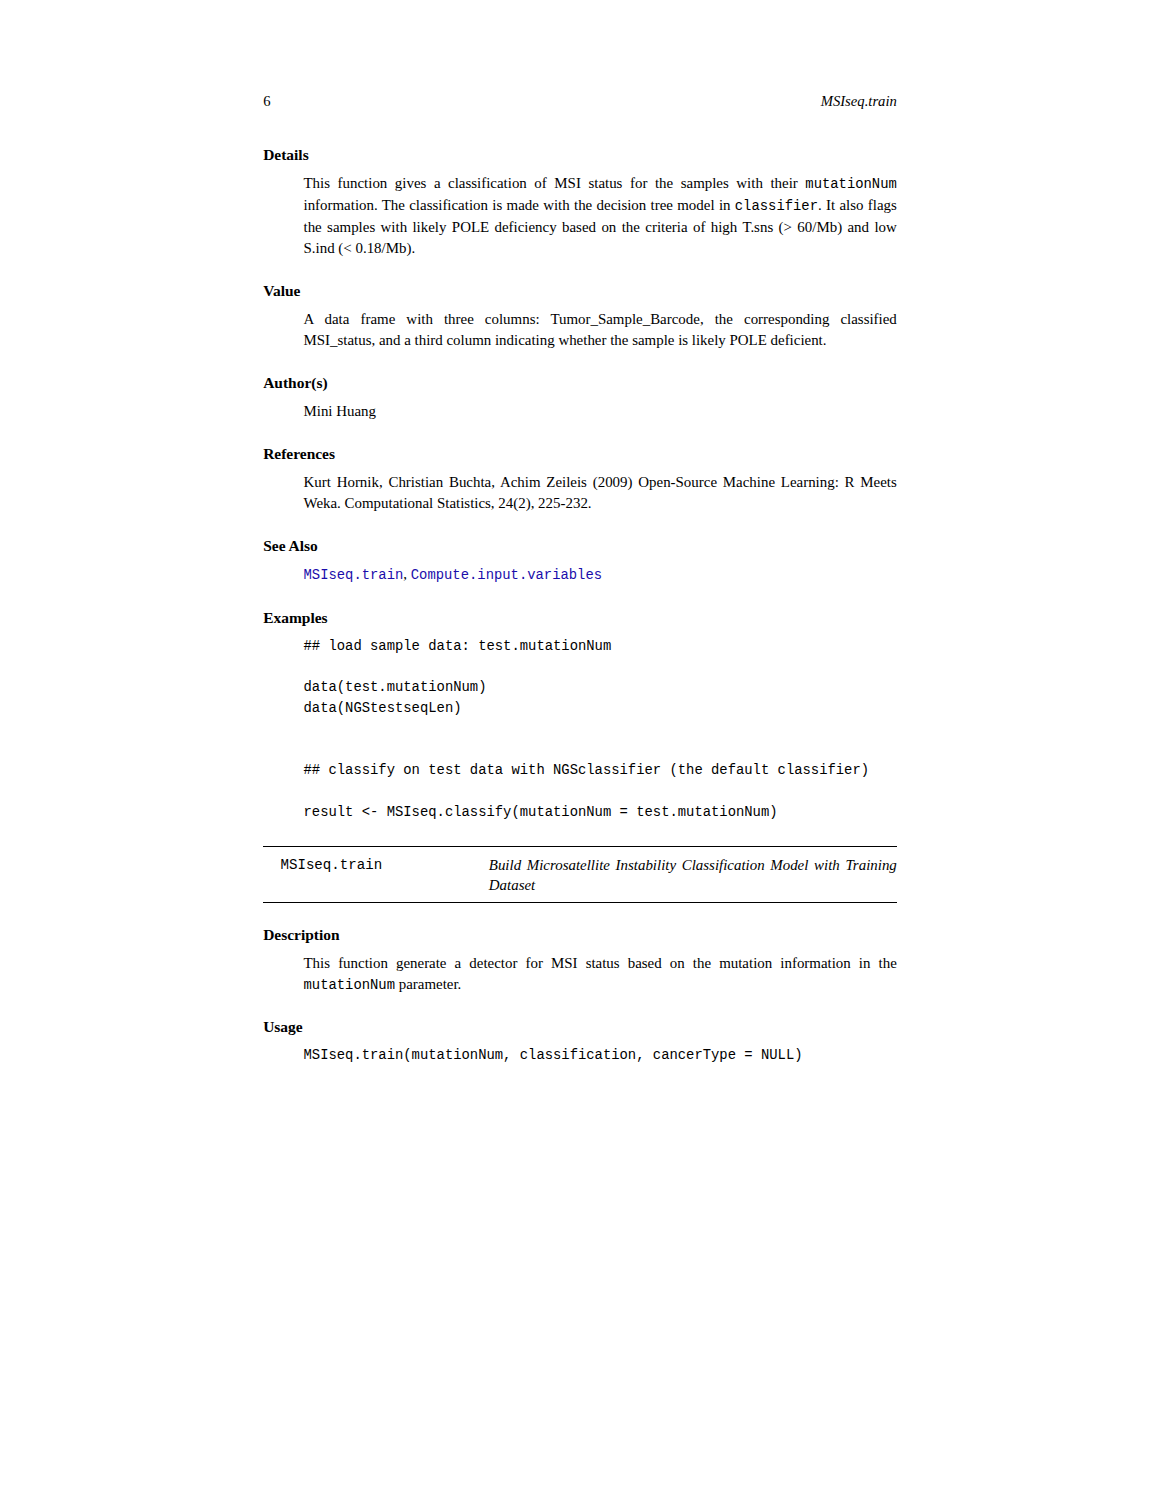6
MSIseq.train
Details
This function gives a classification of MSI status for the samples with their mutationNum information. The classification is made with the decision tree model in classifier. It also flags the samples with likely POLE deficiency based on the criteria of high T.sns (> 60/Mb) and low S.ind (< 0.18/Mb).
Value
A data frame with three columns: Tumor_Sample_Barcode, the corresponding classified MSI_status, and a third column indicating whether the sample is likely POLE deficient.
Author(s)
Mini Huang
References
Kurt Hornik, Christian Buchta, Achim Zeileis (2009) Open-Source Machine Learning: R Meets Weka. Computational Statistics, 24(2), 225-232.
See Also
MSIseq.train, Compute.input.variables
Examples
## load sample data: test.mutationNum data(test.mutationNum) data(NGStestseqLen) ## classify on test data with NGSclassifier (the default classifier) result <- MSIseq.classify(mutationNum = test.mutationNum)
MSIseq.train
Build Microsatellite Instability Classification Model with Training Dataset
Description
This function generate a detector for MSI status based on the mutation information in the mutationNum parameter.
Usage
MSIseq.train(mutationNum, classification, cancerType = NULL)